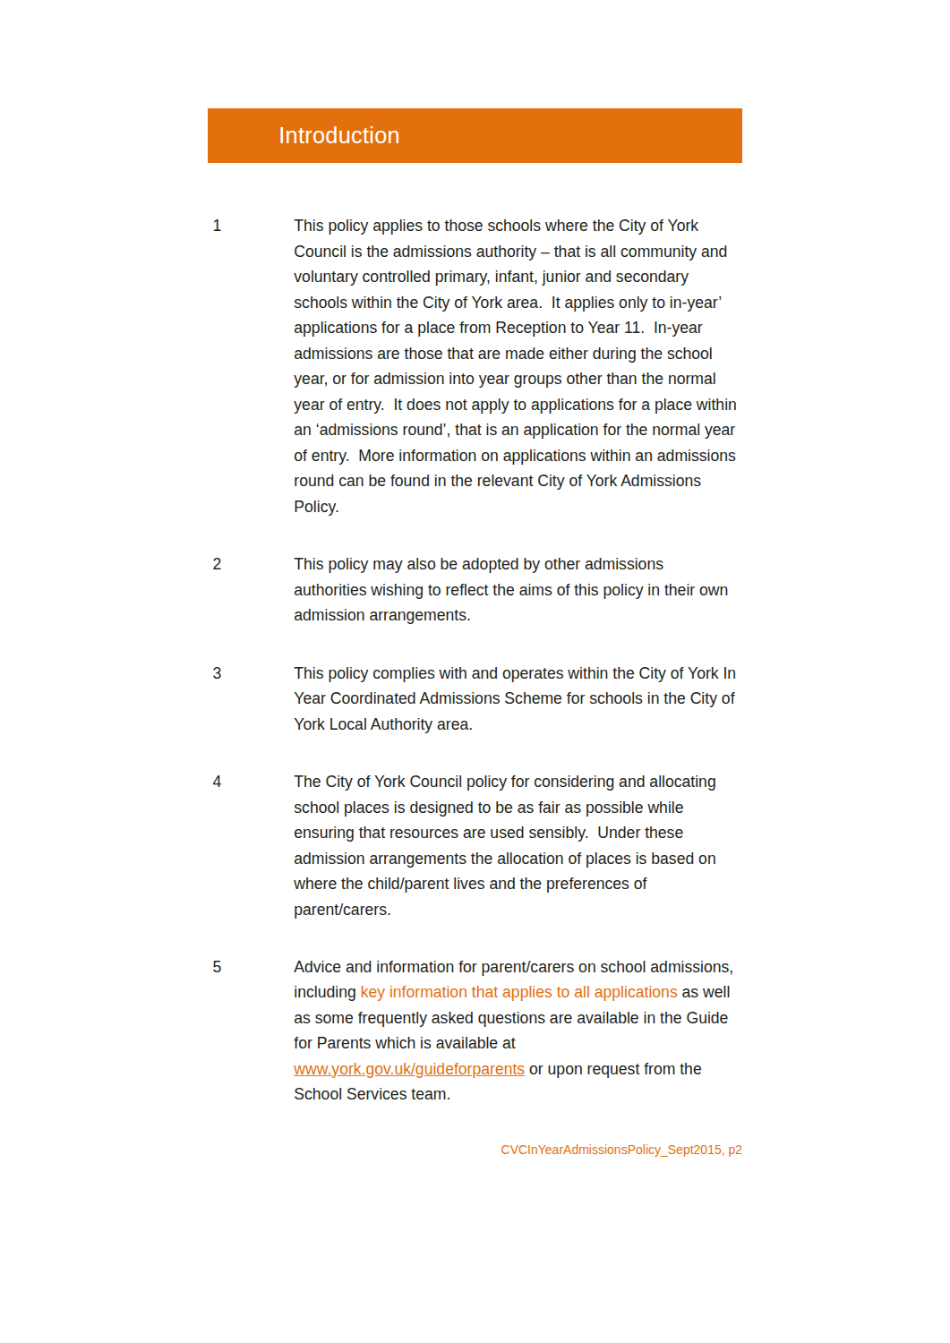Introduction
1 This policy applies to those schools where the City of York Council is the admissions authority – that is all community and voluntary controlled primary, infant, junior and secondary schools within the City of York area. It applies only to in-year’ applications for a place from Reception to Year 11. In-year admissions are those that are made either during the school year, or for admission into year groups other than the normal year of entry. It does not apply to applications for a place within an ‘admissions round’, that is an application for the normal year of entry. More information on applications within an admissions round can be found in the relevant City of York Admissions Policy.
2 This policy may also be adopted by other admissions authorities wishing to reflect the aims of this policy in their own admission arrangements.
3 This policy complies with and operates within the City of York In Year Coordinated Admissions Scheme for schools in the City of York Local Authority area.
4 The City of York Council policy for considering and allocating school places is designed to be as fair as possible while ensuring that resources are used sensibly. Under these admission arrangements the allocation of places is based on where the child/parent lives and the preferences of parent/carers.
5 Advice and information for parent/carers on school admissions, including key information that applies to all applications as well as some frequently asked questions are available in the Guide for Parents which is available at www.york.gov.uk/guideforparents or upon request from the School Services team.
CVCInYearAdmissionsPolicy_Sept2015, p2